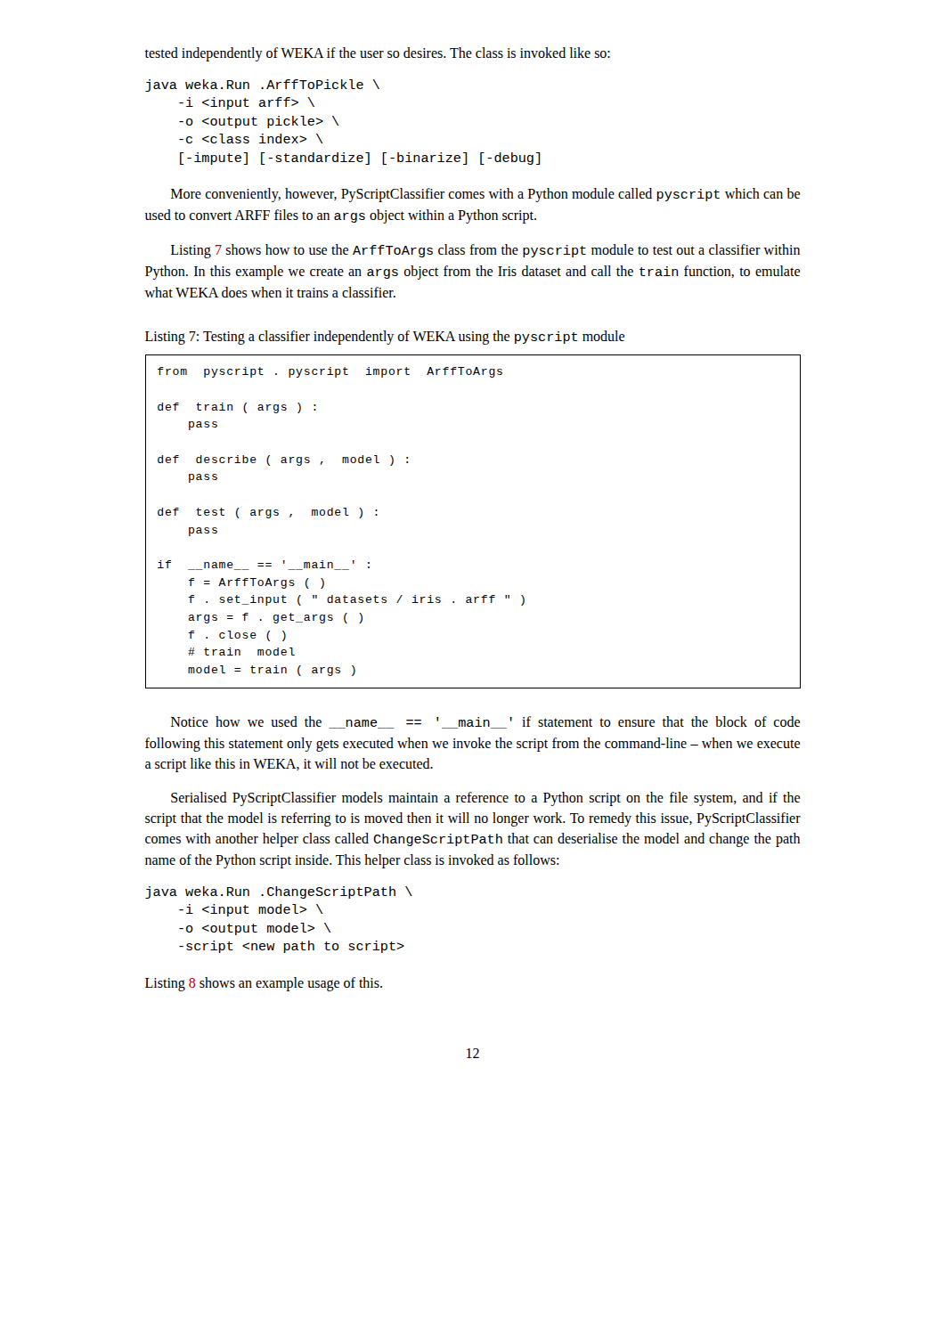tested independently of WEKA if the user so desires. The class is invoked like so:
java weka.Run .ArffToPickle \
    -i <input arff> \
    -o <output pickle> \
    -c <class index> \
    [-impute] [-standardize] [-binarize] [-debug]
More conveniently, however, PyScriptClassifier comes with a Python module called pyscript which can be used to convert ARFF files to an args object within a Python script.
Listing 7 shows how to use the ArffToArgs class from the pyscript module to test out a classifier within Python. In this example we create an args object from the Iris dataset and call the train function, to emulate what WEKA does when it trains a classifier.
Listing 7: Testing a classifier independently of WEKA using the pyscript module
from  pyscript . pyscript  import  ArffToArgs

def  train ( args ) :
    pass

def  describe ( args ,  model ) :
    pass

def  test ( args ,  model ) :
    pass

if  __name__ == '__main__' :
    f = ArffToArgs ( )
    f . set_input ( " datasets / iris . arff " )
    args = f . get_args ( )
    f . close ( )
    # train  model
    model = train ( args )
Notice how we used the __name__ == '__main__' if statement to ensure that the block of code following this statement only gets executed when we invoke the script from the command-line – when we execute a script like this in WEKA, it will not be executed.
Serialised PyScriptClassifier models maintain a reference to a Python script on the file system, and if the script that the model is referring to is moved then it will no longer work. To remedy this issue, PyScriptClassifier comes with another helper class called ChangeScriptPath that can deserialise the model and change the path name of the Python script inside. This helper class is invoked as follows:
java weka.Run .ChangeScriptPath \
    -i <input model> \
    -o <output model> \
    -script <new path to script>
Listing 8 shows an example usage of this.
12